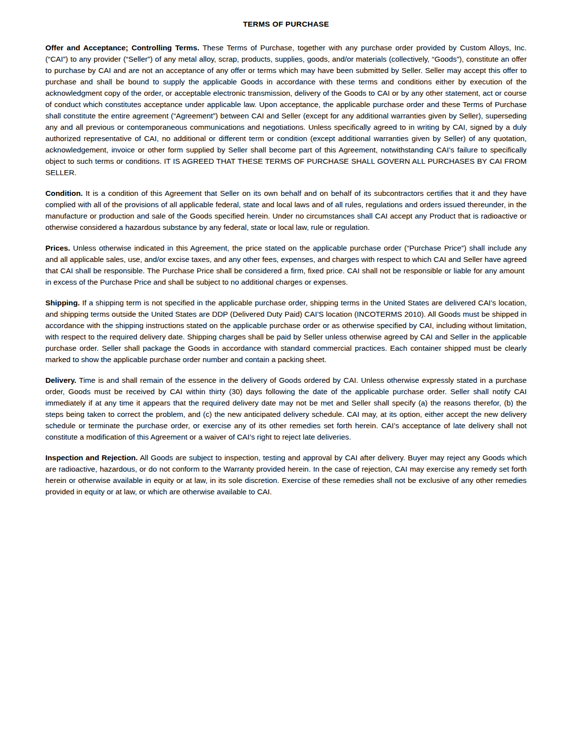TERMS OF PURCHASE
Offer and Acceptance; Controlling Terms. These Terms of Purchase, together with any purchase order provided by Custom Alloys, Inc. (“CAI”) to any provider (“Seller”) of any metal alloy, scrap, products, supplies, goods, and/or materials (collectively, “Goods”), constitute an offer to purchase by CAI and are not an acceptance of any offer or terms which may have been submitted by Seller. Seller may accept this offer to purchase and shall be bound to supply the applicable Goods in accordance with these terms and conditions either by execution of the acknowledgment copy of the order, or acceptable electronic transmission, delivery of the Goods to CAI or by any other statement, act or course of conduct which constitutes acceptance under applicable law. Upon acceptance, the applicable purchase order and these Terms of Purchase shall constitute the entire agreement (“Agreement”) between CAI and Seller (except for any additional warranties given by Seller), superseding any and all previous or contemporaneous communications and negotiations. Unless specifically agreed to in writing by CAI, signed by a duly authorized representative of CAI, no additional or different term or condition (except additional warranties given by Seller) of any quotation, acknowledgement, invoice or other form supplied by Seller shall become part of this Agreement, notwithstanding CAI’s failure to specifically object to such terms or conditions. IT IS AGREED THAT THESE TERMS OF PURCHASE SHALL GOVERN ALL PURCHASES BY CAI FROM SELLER.
Condition. It is a condition of this Agreement that Seller on its own behalf and on behalf of its subcontractors certifies that it and they have complied with all of the provisions of all applicable federal, state and local laws and of all rules, regulations and orders issued thereunder, in the manufacture or production and sale of the Goods specified herein. Under no circumstances shall CAI accept any Product that is radioactive or otherwise considered a hazardous substance by any federal, state or local law, rule or regulation.
Prices. Unless otherwise indicated in this Agreement, the price stated on the applicable purchase order (“Purchase Price”) shall include any and all applicable sales, use, and/or excise taxes, and any other fees, expenses, and charges with respect to which CAI and Seller have agreed that CAI shall be responsible. The Purchase Price shall be considered a firm, fixed price. CAI shall not be responsible or liable for any amount in excess of the Purchase Price and shall be subject to no additional charges or expenses.
Shipping. If a shipping term is not specified in the applicable purchase order, shipping terms in the United States are delivered CAI’s location, and shipping terms outside the United States are DDP (Delivered Duty Paid) CAI’S location (INCOTERMS 2010). All Goods must be shipped in accordance with the shipping instructions stated on the applicable purchase order or as otherwise specified by CAI, including without limitation, with respect to the required delivery date. Shipping charges shall be paid by Seller unless otherwise agreed by CAI and Seller in the applicable purchase order. Seller shall package the Goods in accordance with standard commercial practices. Each container shipped must be clearly marked to show the applicable purchase order number and contain a packing sheet.
Delivery. Time is and shall remain of the essence in the delivery of Goods ordered by CAI. Unless otherwise expressly stated in a purchase order, Goods must be received by CAI within thirty (30) days following the date of the applicable purchase order. Seller shall notify CAI immediately if at any time it appears that the required delivery date may not be met and Seller shall specify (a) the reasons therefor, (b) the steps being taken to correct the problem, and (c) the new anticipated delivery schedule. CAI may, at its option, either accept the new delivery schedule or terminate the purchase order, or exercise any of its other remedies set forth herein. CAI’s acceptance of late delivery shall not constitute a modification of this Agreement or a waiver of CAI’s right to reject late deliveries.
Inspection and Rejection. All Goods are subject to inspection, testing and approval by CAI after delivery. Buyer may reject any Goods which are radioactive, hazardous, or do not conform to the Warranty provided herein. In the case of rejection, CAI may exercise any remedy set forth herein or otherwise available in equity or at law, in its sole discretion. Exercise of these remedies shall not be exclusive of any other remedies provided in equity or at law, or which are otherwise available to CAI.